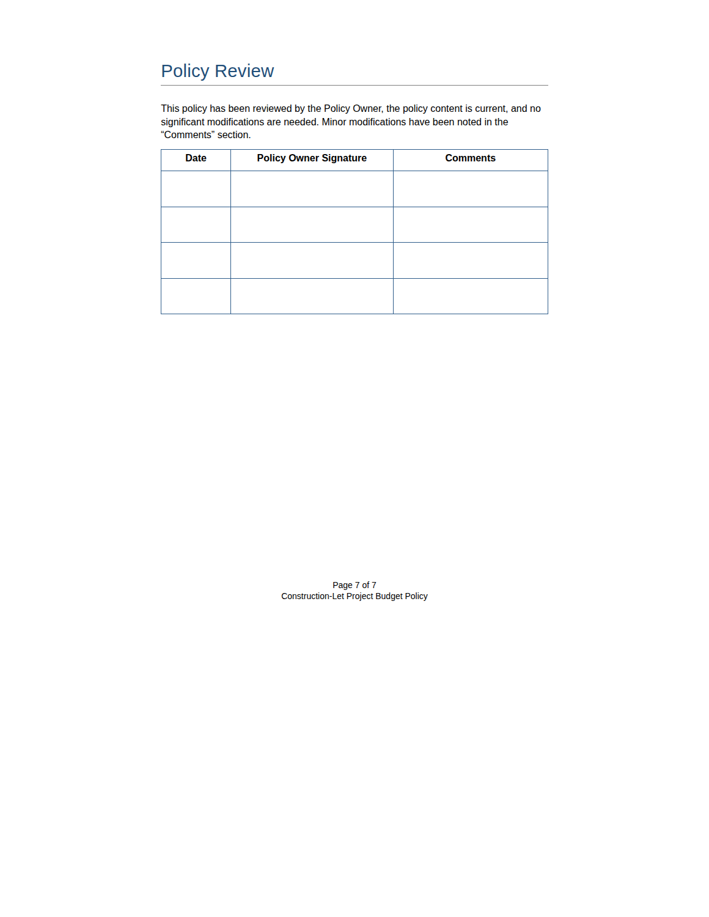Policy Review
This policy has been reviewed by the Policy Owner, the policy content is current, and no significant modifications are needed. Minor modifications have been noted in the “Comments” section.
| Date | Policy Owner Signature | Comments |
| --- | --- | --- |
Page 7 of 7
Construction-Let Project Budget Policy